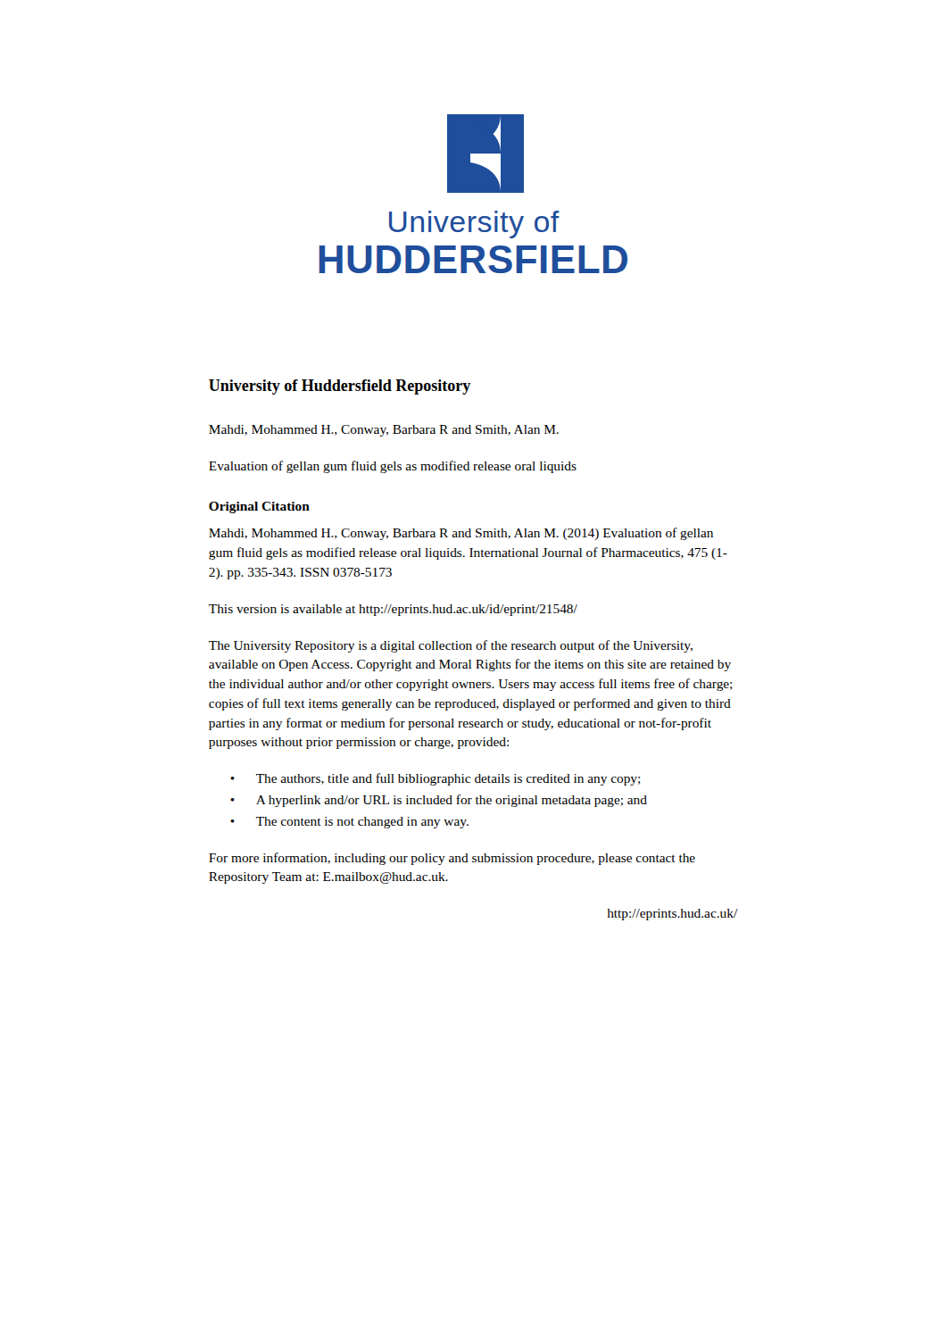University of HUDDERSFIELD
University of Huddersfield Repository
Mahdi, Mohammed H., Conway, Barbara R and Smith, Alan M.
Evaluation of gellan gum fluid gels as modified release oral liquids
Original Citation
Mahdi, Mohammed H., Conway, Barbara R and Smith, Alan M. (2014) Evaluation of gellan gum fluid gels as modified release oral liquids. International Journal of Pharmaceutics, 475 (1-2). pp. 335-343. ISSN 0378-5173
This version is available at http://eprints.hud.ac.uk/id/eprint/21548/
The University Repository is a digital collection of the research output of the University, available on Open Access. Copyright and Moral Rights for the items on this site are retained by the individual author and/or other copyright owners. Users may access full items free of charge; copies of full text items generally can be reproduced, displayed or performed and given to third parties in any format or medium for personal research or study, educational or not-for-profit purposes without prior permission or charge, provided:
The authors, title and full bibliographic details is credited in any copy;
A hyperlink and/or URL is included for the original metadata page; and
The content is not changed in any way.
For more information, including our policy and submission procedure, please contact the Repository Team at: E.mailbox@hud.ac.uk.
http://eprints.hud.ac.uk/